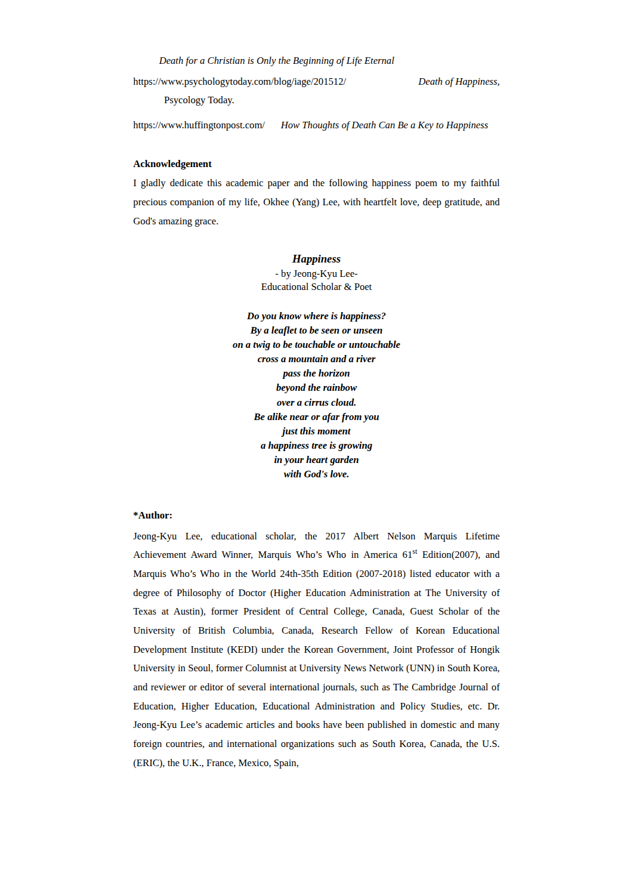Death for a Christian is Only the Beginning of Life Eternal
https://www.psychologytoday.com/blog/iage/201512/ Death of Happiness,
Psycology Today.
https://www.huffingtonpost.com/How Thoughts of Death Can Be a Key to Happiness
Acknowledgement
I gladly dedicate this academic paper and the following happiness poem to my faithful precious companion of my life, Okhee (Yang) Lee, with heartfelt love, deep gratitude, and God's amazing grace.
Happiness
- by Jeong-Kyu Lee-
Educational Scholar & Poet
Do you know where is happiness?
By a leaflet to be seen or unseen
on a twig to be touchable or untouchable
cross a mountain and a river
pass the horizon
beyond the rainbow
over a cirrus cloud.
Be alike near or afar from you
just this moment
a happiness tree is growing
in your heart garden
with God's love.
*Author:
Jeong-Kyu Lee, educational scholar, the 2017 Albert Nelson Marquis Lifetime Achievement Award Winner, Marquis Who’s Who in America 61st Edition(2007), and Marquis Who’s Who in the World 24th-35th Edition (2007-2018) listed educator with a degree of Philosophy of Doctor (Higher Education Administration at The University of Texas at Austin), former President of Central College, Canada, Guest Scholar of the University of British Columbia, Canada, Research Fellow of Korean Educational Development Institute (KEDI) under the Korean Government, Joint Professor of Hongik University in Seoul, former Columnist at University News Network (UNN) in South Korea, and reviewer or editor of several international journals, such as The Cambridge Journal of Education, Higher Education, Educational Administration and Policy Studies, etc. Dr. Jeong-Kyu Lee’s academic articles and books have been published in domestic and many foreign countries, and international organizations such as South Korea, Canada, the U.S.(ERIC), the U.K., France, Mexico, Spain,